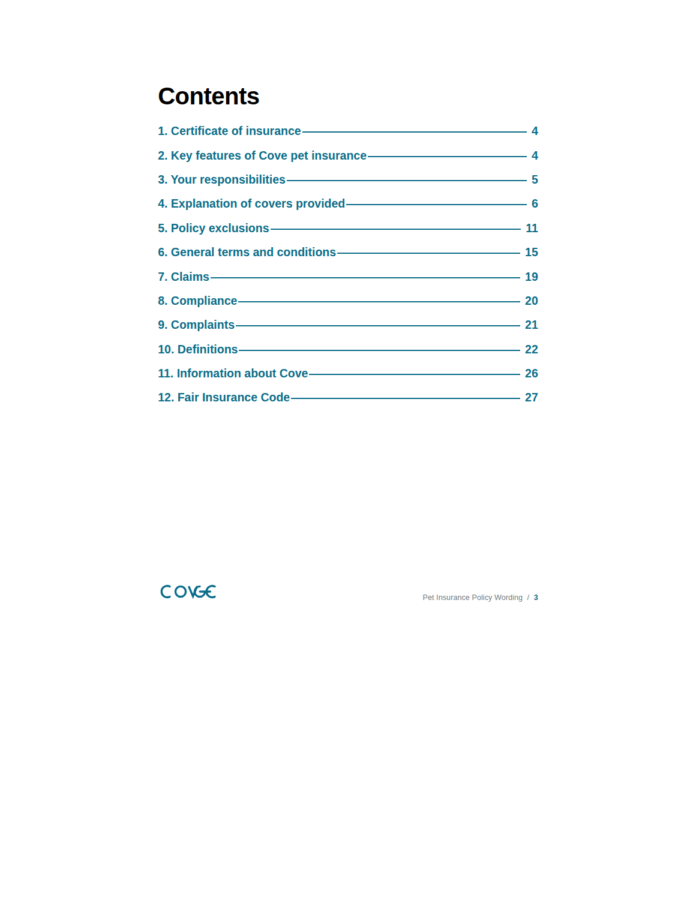Contents
1. Certificate of insurance 4
2. Key features of Cove pet insurance 4
3. Your responsibilities 5
4. Explanation of covers provided 6
5. Policy exclusions 11
6. General terms and conditions 15
7. Claims 19
8. Compliance 20
9. Complaints 21
10. Definitions 22
11. Information about Cove 26
12. Fair Insurance Code 27
Cove Pet Insurance Policy Wording / 3